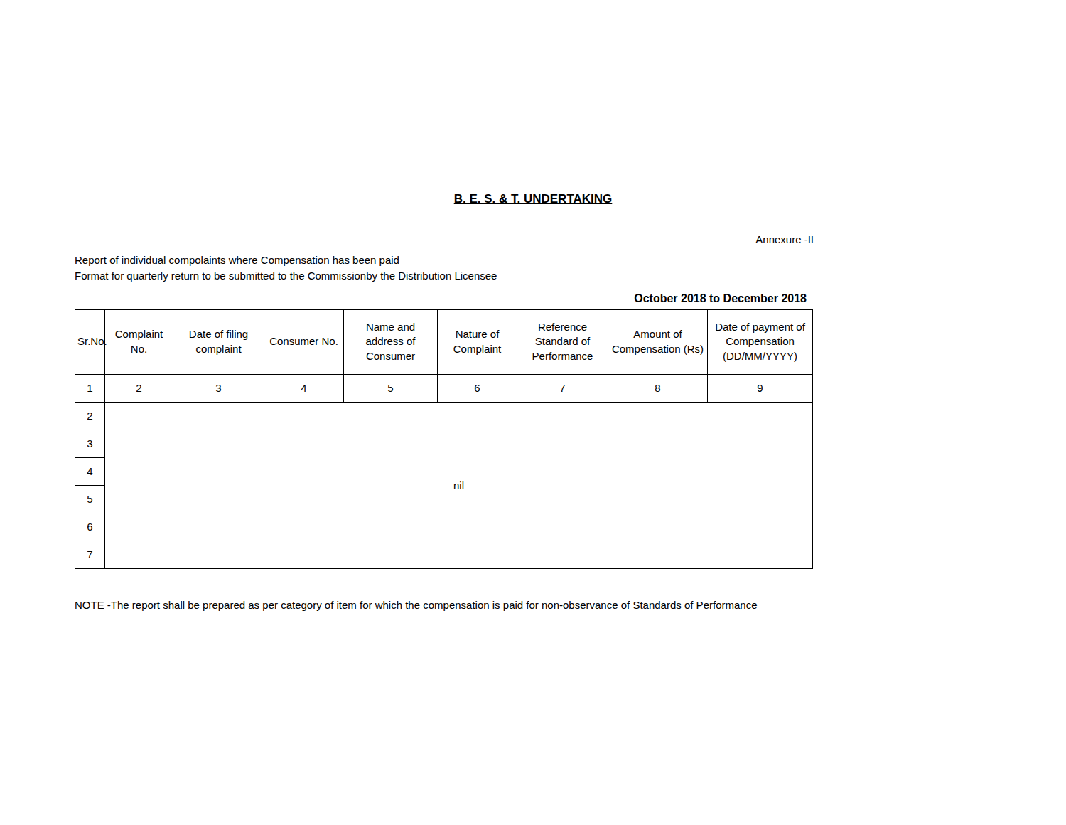B. E. S. & T. UNDERTAKING
Annexure -II
Report of individual compolaints where Compensation has been paid
Format for quarterly return to be submitted to the Commissionby the Distribution Licensee
October 2018 to December 2018
| Sr.No. | Complaint No. | Date of filing complaint | Consumer No. | Name and address of Consumer | Nature of Complaint | Reference Standard of Performance | Amount of Compensation (Rs) | Date of payment of Compensation (DD/MM/YYYY) |
| --- | --- | --- | --- | --- | --- | --- | --- | --- |
| 1 | 2 | 3 | 4 | 5 | 6 | 7 | 8 | 9 |
| 2 | nil |
| 3 |
| 4 |
| 5 |
| 6 |
| 7 |
NOTE -The report shall be prepared as per category of item for which the compensation is paid for non-observance of Standards of Performance